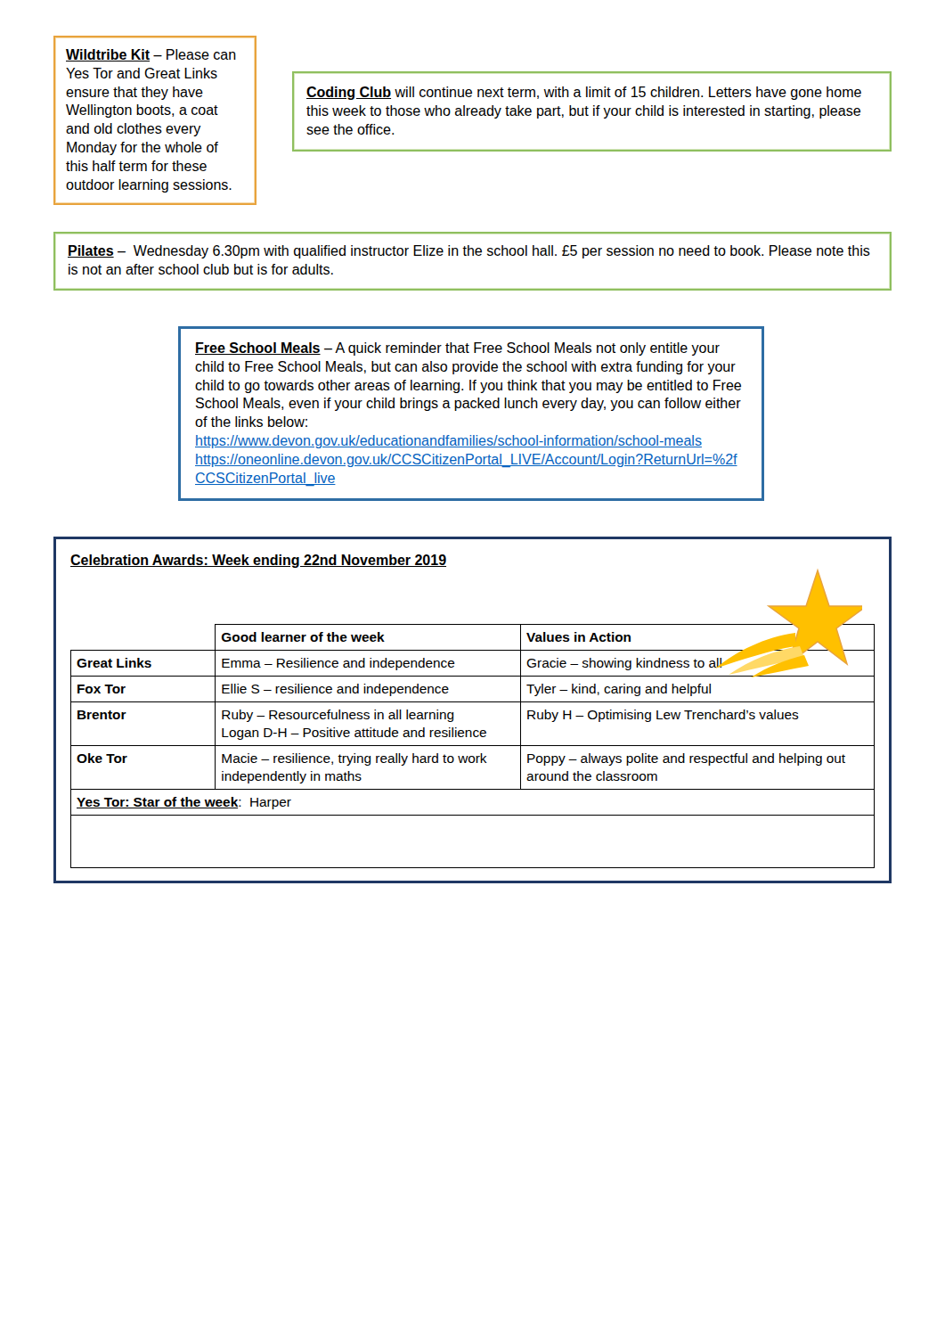Wildtribe Kit – Please can Yes Tor and Great Links ensure that they have Wellington boots, a coat and old clothes every Monday for the whole of this half term for these outdoor learning sessions.
Coding Club will continue next term, with a limit of 15 children. Letters have gone home this week to those who already take part, but if your child is interested in starting, please see the office.
Pilates – Wednesday 6.30pm with qualified instructor Elize in the school hall. £5 per session no need to book. Please note this is not an after school club but is for adults.
Free School Meals – A quick reminder that Free School Meals not only entitle your child to Free School Meals, but can also provide the school with extra funding for your child to go towards other areas of learning. If you think that you may be entitled to Free School Meals, even if your child brings a packed lunch every day, you can follow either of the links below:
https://www.devon.gov.uk/educationandfamilies/school-information/school-meals
https://oneonline.devon.gov.uk/CCSCitizenPortal_LIVE/Account/Login?ReturnUrl=%2fCCSCitizenPortal_live
Celebration Awards: Week ending 22nd November 2019
| | Good learner of the week | Values in Action |
| Great Links | Emma – Resilience and independence | Gracie – showing kindness to all |
| Fox Tor | Ellie S – resilience and independence | Tyler – kind, caring and helpful |
| Brentor | Ruby – Resourcefulness in all learning Logan D-H – Positive attitude and resilience | Ruby H – Optimising Lew Trenchard’s values |
| Oke Tor | Macie – resilience, trying really hard to work independently in maths | Poppy – always polite and respectful and helping out around the classroom |
| Yes Tor: Star of the week : Harper |